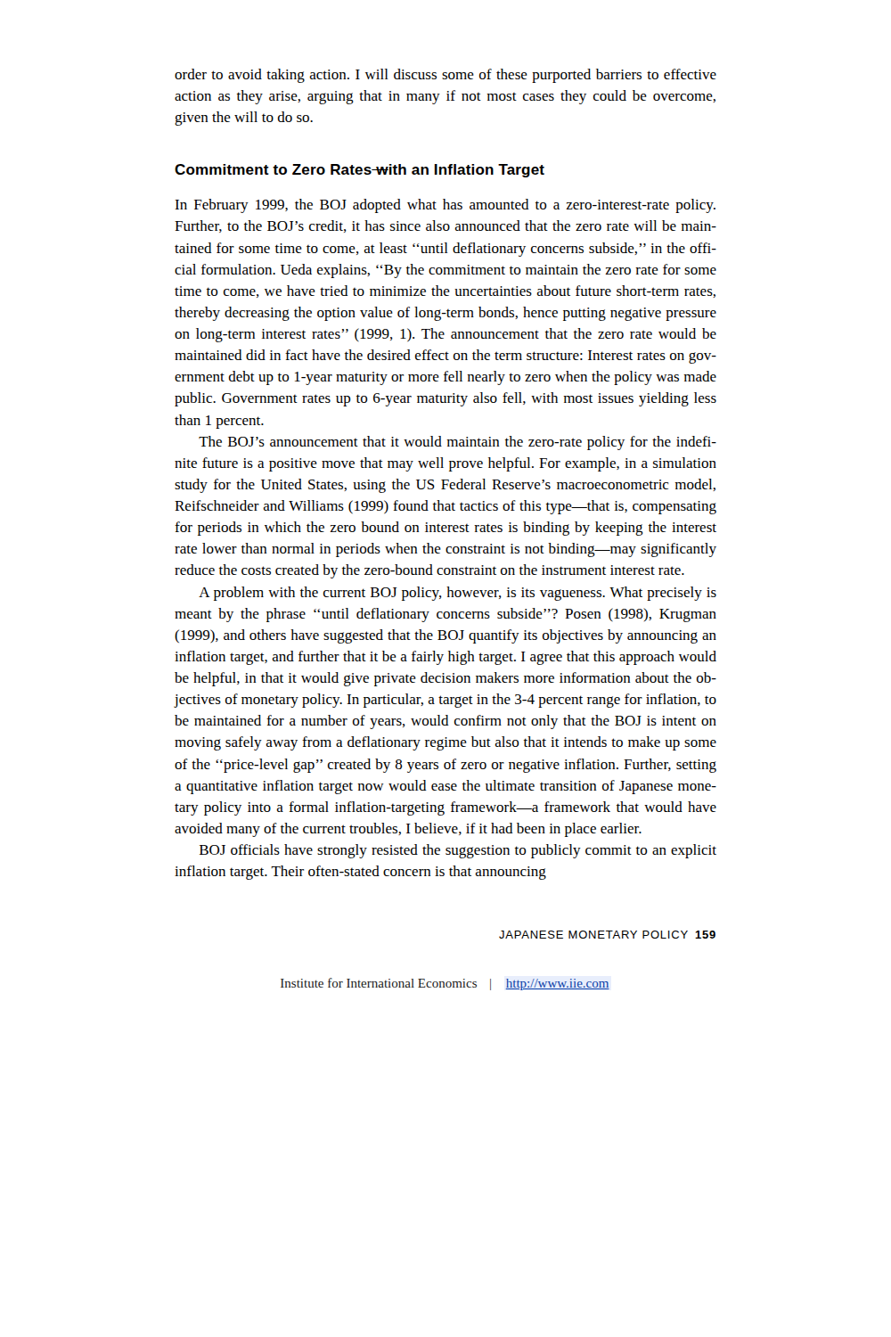order to avoid taking action. I will discuss some of these purported barriers to effective action as they arise, arguing that in many if not most cases they could be overcome, given the will to do so.
Commitment to Zero Rates with an Inflation Target
In February 1999, the BOJ adopted what has amounted to a zero-interest-rate policy. Further, to the BOJ’s credit, it has since also announced that the zero rate will be maintained for some time to come, at least ‘‘until deflationary concerns subside,’’ in the official formulation. Ueda explains, ‘‘By the commitment to maintain the zero rate for some time to come, we have tried to minimize the uncertainties about future short-term rates, thereby decreasing the option value of long-term bonds, hence putting negative pressure on long-term interest rates’’ (1999, 1). The announcement that the zero rate would be maintained did in fact have the desired effect on the term structure: Interest rates on government debt up to 1-year maturity or more fell nearly to zero when the policy was made public. Government rates up to 6-year maturity also fell, with most issues yielding less than 1 percent.
The BOJ’s announcement that it would maintain the zero-rate policy for the indefinite future is a positive move that may well prove helpful. For example, in a simulation study for the United States, using the US Federal Reserve’s macroeconometric model, Reifschneider and Williams (1999) found that tactics of this type—that is, compensating for periods in which the zero bound on interest rates is binding by keeping the interest rate lower than normal in periods when the constraint is not binding—may significantly reduce the costs created by the zero-bound constraint on the instrument interest rate.
A problem with the current BOJ policy, however, is its vagueness. What precisely is meant by the phrase ‘‘until deflationary concerns subside’’? Posen (1998), Krugman (1999), and others have suggested that the BOJ quantify its objectives by announcing an inflation target, and further that it be a fairly high target. I agree that this approach would be helpful, in that it would give private decision makers more information about the objectives of monetary policy. In particular, a target in the 3-4 percent range for inflation, to be maintained for a number of years, would confirm not only that the BOJ is intent on moving safely away from a deflationary regime but also that it intends to make up some of the ‘‘price-level gap’’ created by 8 years of zero or negative inflation. Further, setting a quantitative inflation target now would ease the ultimate transition of Japanese monetary policy into a formal inflation-targeting framework—a framework that would have avoided many of the current troubles, I believe, if it had been in place earlier.
BOJ officials have strongly resisted the suggestion to publicly commit to an explicit inflation target. Their often-stated concern is that announcing
JAPANESE MONETARY POLICY159
Institute for International Economics|http://www.iie.com